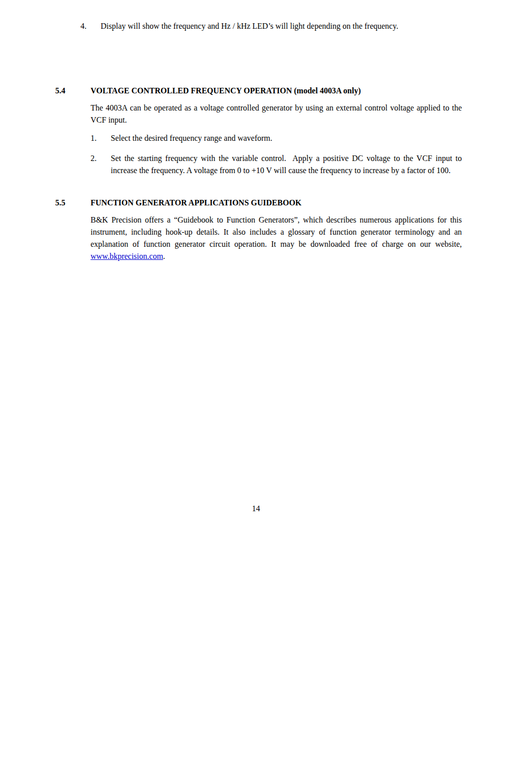4.
Display will show the frequency and Hz / kHz LED’s will light depending on the frequency.
5.4
VOLTAGE CONTROLLED FREQUENCY OPERATION (model 4003A only)
The 4003A can be operated as a voltage controlled generator by using an external control voltage applied to the VCF input.
1.
Select the desired frequency range and waveform.
2.
Set the starting frequency with the variable control. Apply a positive DC voltage to the VCF input to increase the frequency. A voltage from 0 to +10 V will cause the frequency to increase by a factor of 100.
5.5
FUNCTION GENERATOR APPLICATIONS GUIDEBOOK
B&K Precision offers a “Guidebook to Function Generators”, which describes numerous applications for this instrument, including hook-up details. It also includes a glossary of function generator terminology and an explanation of function generator circuit operation. It may be downloaded free of charge on our website, www.bkprecision.com.
14